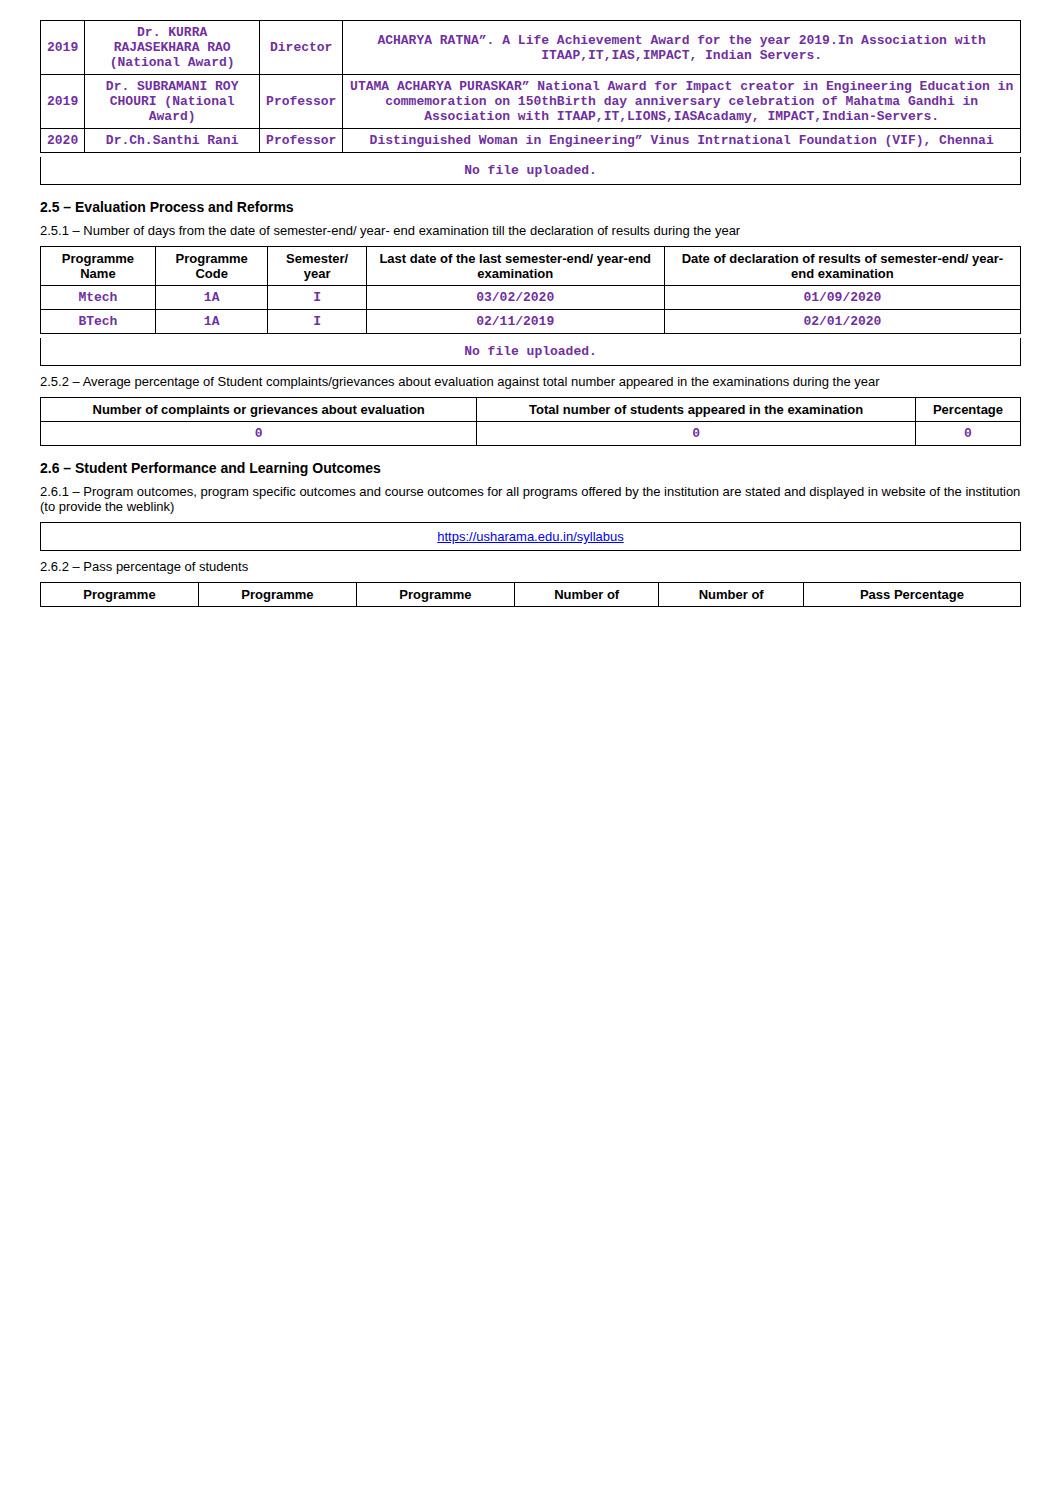| 2019 | Dr. KURRA RAJASEKHARA RAO (National Award) | Director | ACHARYA RATNA”. A Life Achievement Award for the year 2019.In Association with ITAAP,IT,IAS,IMPACT, Indian Servers. |
| 2019 | Dr. SUBRAMANI ROY CHOURI (National Award) | Professor | UTAMA ACHARYA PURASKAR” National Award for Impact creator in Engineering Education in commemoration on 150thBirth day anniversary celebration of Mahatma Gandhi in Association with ITAAP,IT,LIONS,IASAcadamy, IMPACT,Indian-Servers. |
| 2020 | Dr.Ch.Santhi Rani | Professor | Distinguished Woman in Engineering” Vinus Intrnational Foundation (VIF), Chennai |
No file uploaded.
2.5 – Evaluation Process and Reforms
2.5.1 – Number of days from the date of semester-end/ year- end examination till the declaration of results during the year
| Programme Name | Programme Code | Semester/ year | Last date of the last semester-end/ year-end examination | Date of declaration of results of semester-end/ year- end examination |
| --- | --- | --- | --- | --- |
| Mtech | 1A | I | 03/02/2020 | 01/09/2020 |
| BTech | 1A | I | 02/11/2019 | 02/01/2020 |
No file uploaded.
2.5.2 – Average percentage of Student complaints/grievances about evaluation against total number appeared in the examinations during the year
| Number of complaints or grievances about evaluation | Total number of students appeared in the examination | Percentage |
| --- | --- | --- |
| 0 | 0 | 0 |
2.6 – Student Performance and Learning Outcomes
2.6.1 – Program outcomes, program specific outcomes and course outcomes for all programs offered by the institution are stated and displayed in website of the institution (to provide the weblink)
| https://usharama.edu.in/syllabus |
2.6.2 – Pass percentage of students
| Programme | Programme | Programme | Number of | Number of | Pass Percentage |
| --- | --- | --- | --- | --- | --- |